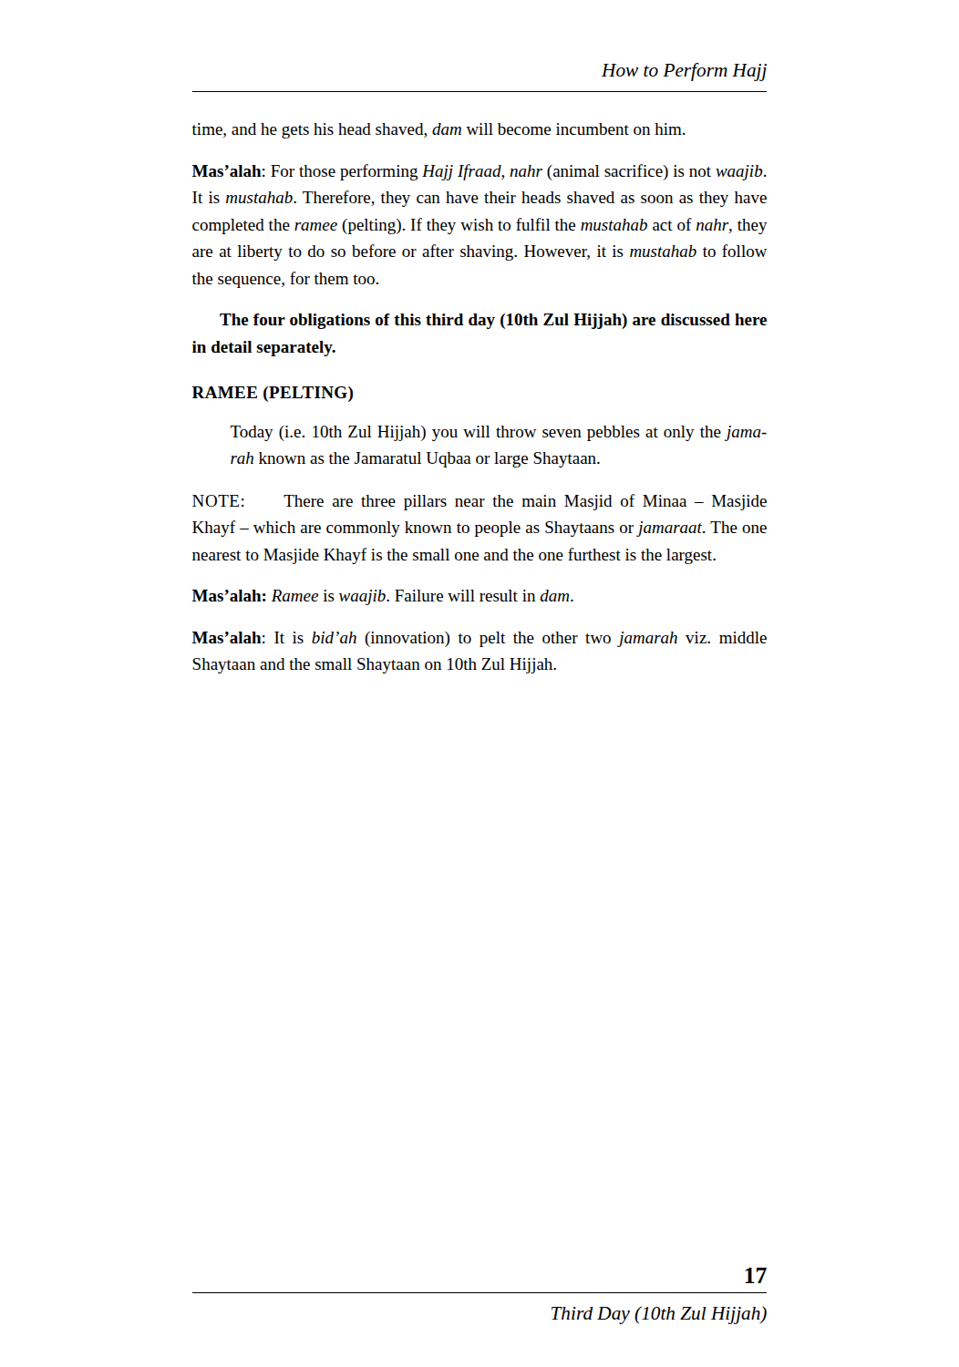How to Perform Hajj
time, and he gets his head shaved, dam will become incumbent on him.
Mas’alah: For those performing Hajj Ifraad, nahr (animal sacrifice) is not waajib. It is mustahab. Therefore, they can have their heads shaved as soon as they have completed the ramee (pelting). If they wish to fulfil the mustahab act of nahr, they are at liberty to do so before or after shaving. However, it is mustahab to follow the sequence, for them too.
The four obligations of this third day (10th Zul Hijjah) are discussed here in detail separately.
RAMEE (PELTING)
Today (i.e. 10th Zul Hijjah) you will throw seven pebbles at only the jamarah known as the Jamaratul Uqbaa or large Shaytaan.
NOTE: There are three pillars near the main Masjid of Minaa – Masjide Khayf – which are commonly known to people as Shaytaans or jamaraat. The one nearest to Masjide Khayf is the small one and the one furthest is the largest.
Mas’alah: Ramee is waajib. Failure will result in dam.
Mas’alah: It is bid’ah (innovation) to pelt the other two jamarah viz. middle Shaytaan and the small Shaytaan on 10th Zul Hijjah.
17
Third Day (10th Zul Hijjah)